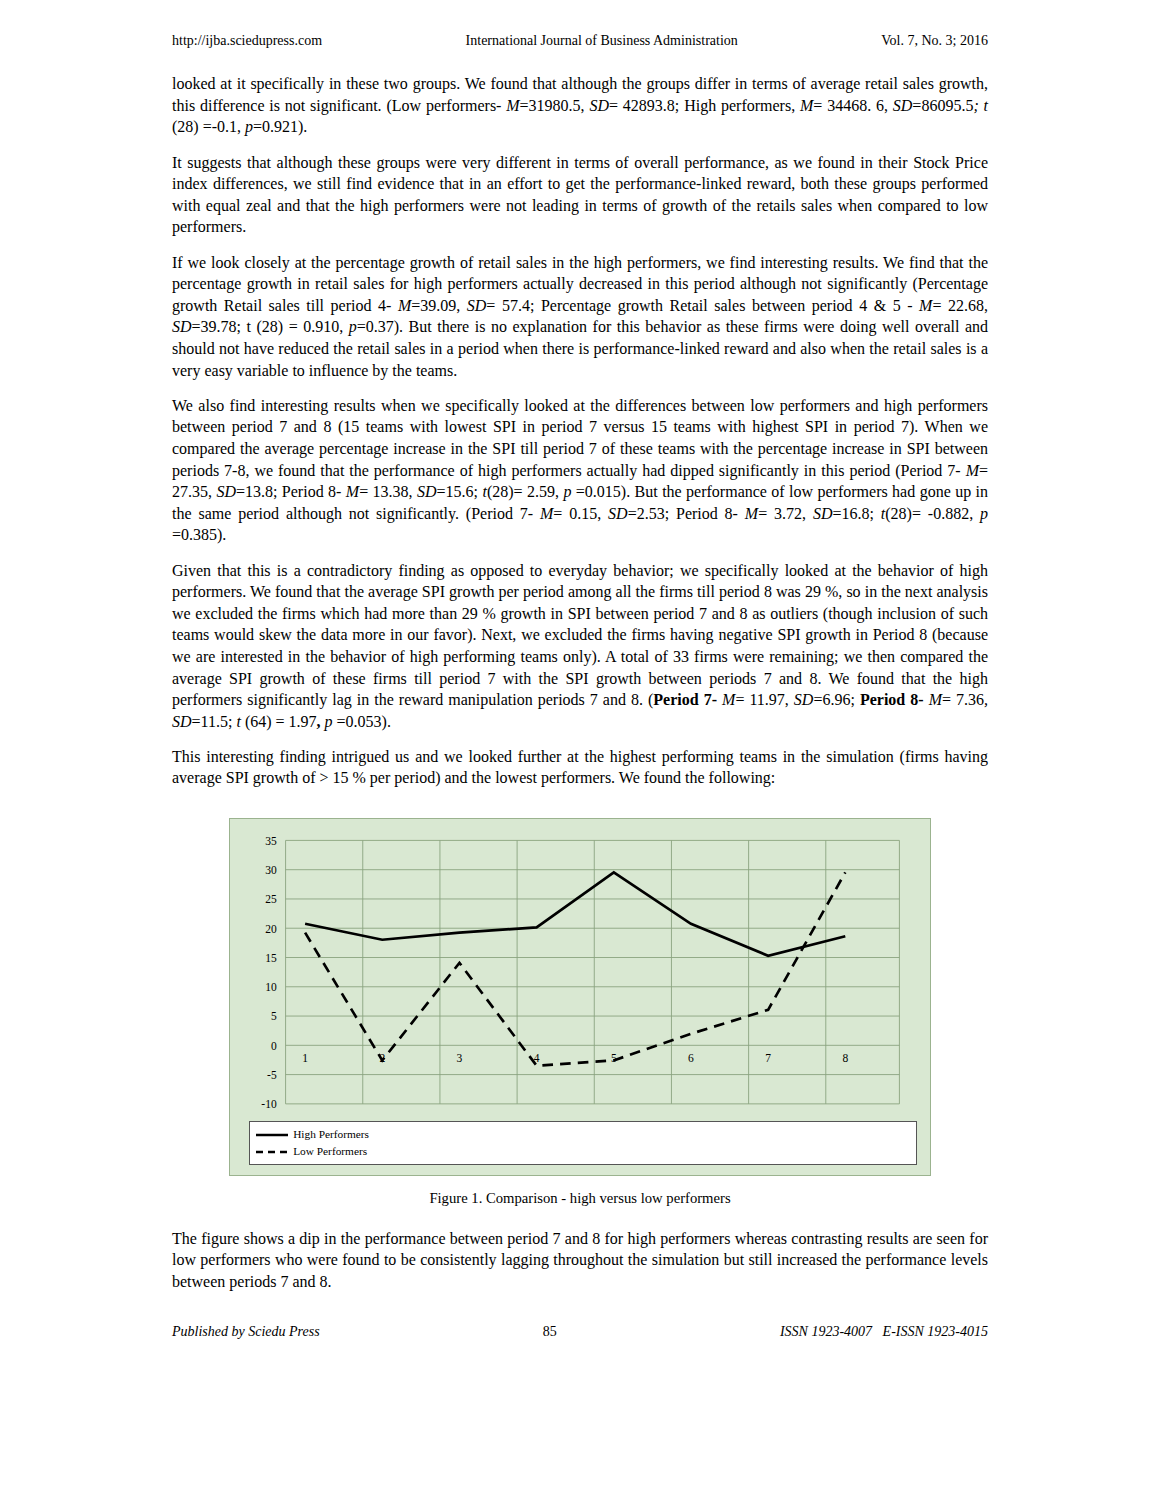http://ijba.sciedupress.com
International Journal of Business Administration
Vol. 7, No. 3; 2016
looked at it specifically in these two groups. We found that although the groups differ in terms of average retail sales growth, this difference is not significant. (Low performers- M=31980.5, SD= 42893.8; High performers, M= 34468. 6, SD=86095.5; t (28) =-0.1, p=0.921).
It suggests that although these groups were very different in terms of overall performance, as we found in their Stock Price index differences, we still find evidence that in an effort to get the performance-linked reward, both these groups performed with equal zeal and that the high performers were not leading in terms of growth of the retails sales when compared to low performers.
If we look closely at the percentage growth of retail sales in the high performers, we find interesting results. We find that the percentage growth in retail sales for high performers actually decreased in this period although not significantly (Percentage growth Retail sales till period 4- M=39.09, SD= 57.4; Percentage growth Retail sales between period 4 & 5 - M= 22.68, SD=39.78; t (28) = 0.910, p=0.37). But there is no explanation for this behavior as these firms were doing well overall and should not have reduced the retail sales in a period when there is performance-linked reward and also when the retail sales is a very easy variable to influence by the teams.
We also find interesting results when we specifically looked at the differences between low performers and high performers between period 7 and 8 (15 teams with lowest SPI in period 7 versus 15 teams with highest SPI in period 7). When we compared the average percentage increase in the SPI till period 7 of these teams with the percentage increase in SPI between periods 7-8, we found that the performance of high performers actually had dipped significantly in this period (Period 7- M= 27.35, SD=13.8; Period 8- M= 13.38, SD=15.6; t(28)= 2.59, p =0.015). But the performance of low performers had gone up in the same period although not significantly. (Period 7- M= 0.15, SD=2.53; Period 8- M= 3.72, SD=16.8; t(28)= -0.882, p =0.385).
Given that this is a contradictory finding as opposed to everyday behavior; we specifically looked at the behavior of high performers. We found that the average SPI growth per period among all the firms till period 8 was 29 %, so in the next analysis we excluded the firms which had more than 29 % growth in SPI between period 7 and 8 as outliers (though inclusion of such teams would skew the data more in our favor). Next, we excluded the firms having negative SPI growth in Period 8 (because we are interested in the behavior of high performing teams only). A total of 33 firms were remaining; we then compared the average SPI growth of these firms till period 7 with the SPI growth between periods 7 and 8. We found that the high performers significantly lag in the reward manipulation periods 7 and 8. (Period 7- M= 11.97, SD=6.96; Period 8- M= 7.36, SD=11.5; t (64) = 1.97, p =0.053).
This interesting finding intrigued us and we looked further at the highest performing teams in the simulation (firms having average SPI growth of > 15 % per period) and the lowest performers. We found the following:
35 30 25 20 15 10 5 0 -5 -10 1 2 3 4 5 6 7 8
High Performers
Low Performers
Figure 1. Comparison - high versus low performers
The figure shows a dip in the performance between period 7 and 8 for high performers whereas contrasting results are seen for low performers who were found to be consistently lagging throughout the simulation but still increased the performance levels between periods 7 and 8.
Published by Sciedu Press
85
ISSN 1923-4007 E-ISSN 1923-4015